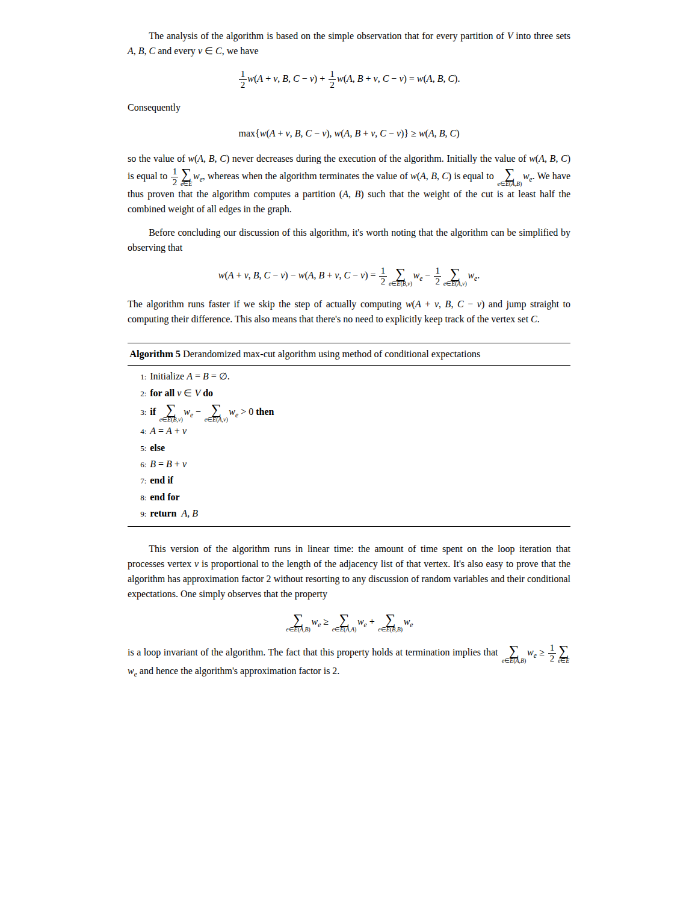The analysis of the algorithm is based on the simple observation that for every partition of V into three sets A, B, C and every v ∈ C, we have
12 w(A + v, B, C − v) + 12 w(A, B + v, C − v) = w(A, B, C).
Consequently
max{w(A + v, B, C − v), w(A, B + v, C − v)} ≥ w(A, B, C)
so the value of w(A, B, C) never decreases during the execution of the algorithm. Initially the value of w(A, B, C) is equal to 12∑e∈E we, whereas when the algorithm terminates the value of w(A, B, C) is equal to ∑e∈E(A,B) we. We have thus proven that the algorithm computes a partition (A, B) such that the weight of the cut is at least half the combined weight of all edges in the graph.
Before concluding our discussion of this algorithm, it's worth noting that the algorithm can be simplified by observing that
w(A + v, B, C − v) − w(A, B + v, C − v) = 12∑e∈E(B,v) we − 12∑e∈E(A,v) we.
The algorithm runs faster if we skip the step of actually computing w(A + v, B, C − v) and jump straight to computing their difference. This also means that there's no need to explicitly keep track of the vertex set C.
Algorithm 5 Derandomized max-cut algorithm using method of conditional expectations
| 1: | Initialize A = B = ∅. |
| 2: | for all v ∈ V do |
| 3: | if ∑ e ∈ E ( B , v ) w e − ∑ e ∈ E ( A , v ) w e > 0 then |
| 4: | A = A + v |
| 5: | else |
| 6: | B = B + v |
| 7: | end if |
| 8: | end for |
| 9: | return A , B |
This version of the algorithm runs in linear time: the amount of time spent on the loop iteration that processes vertex v is proportional to the length of the adjacency list of that vertex. It's also easy to prove that the algorithm has approximation factor 2 without resorting to any discussion of random variables and their conditional expectations. One simply observes that the property
∑e∈E(A,B) we ≥ ∑e∈E(A,A) we + ∑e∈E(B,B) we
is a loop invariant of the algorithm. The fact that this property holds at termination implies that ∑e∈E(A,B) we ≥ 12∑e∈E we and hence the algorithm's approximation factor is 2.